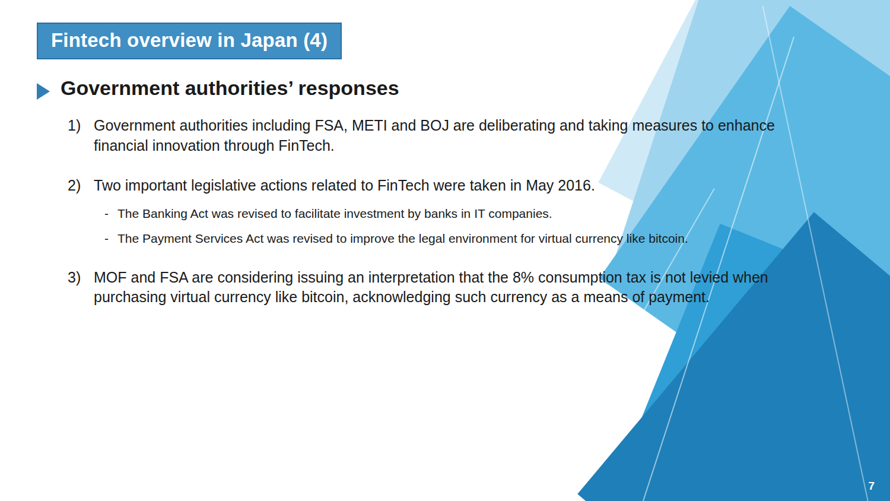Fintech overview in Japan (4)
Government authorities’ responses
1) Government authorities including FSA, METI and BOJ are deliberating and taking measures to enhance financial innovation through FinTech.
2) Two important legislative actions related to FinTech were taken in May 2016.
-The Banking Act was revised to facilitate investment by banks in IT companies.
-The Payment Services Act was revised to improve the legal environment for virtual currency like bitcoin.
3) MOF and FSA are considering issuing an interpretation that the 8% consumption tax is not levied when purchasing virtual currency like bitcoin, acknowledging such currency as a means of payment.
7